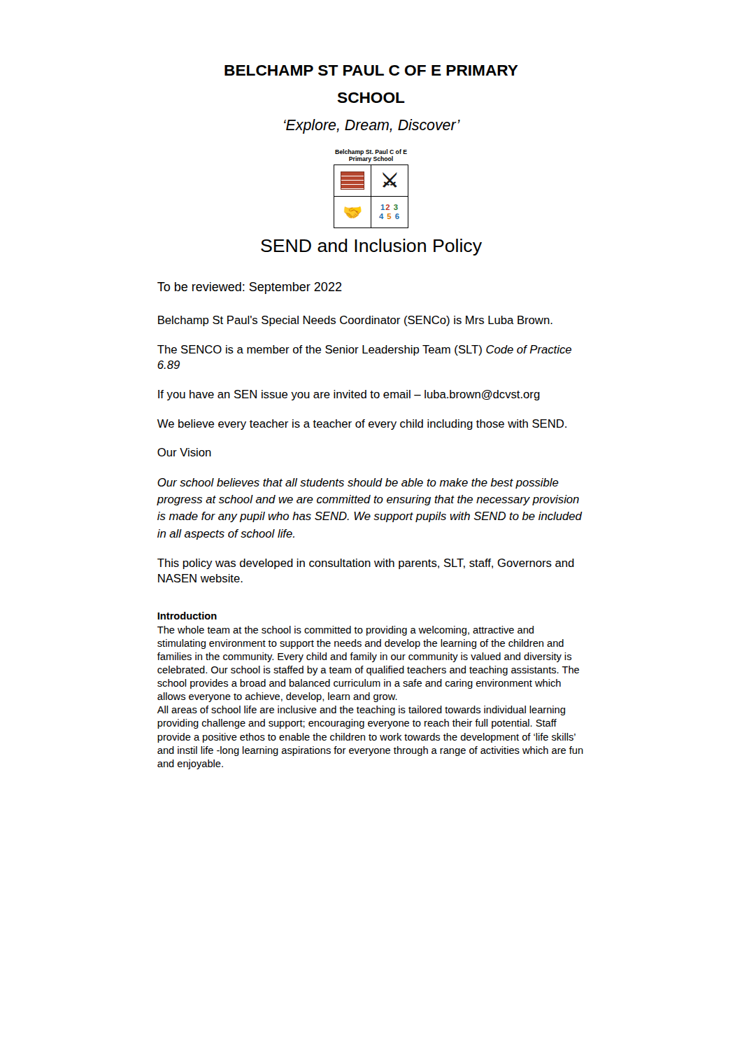BELCHAMP ST PAUL C OF E PRIMARY SCHOOL
‘Explore, Dream, Discover’
Belchamp St. Paul C of E
Primary School
| | ⚔ |
| 🤝 | 1 2 3 4 5 6 |
SEND and Inclusion Policy
To be reviewed: September 2022
Belchamp St Paul's Special Needs Coordinator (SENCo) is Mrs Luba Brown.
The SENCO is a member of the Senior Leadership Team (SLT) Code of Practice 6.89
If you have an SEN issue you are invited to email – luba.brown@dcvst.org
We believe every teacher is a teacher of every child including those with SEND.
Our Vision
Our school believes that all students should be able to make the best possible progress at school and we are committed to ensuring that the necessary provision is made for any pupil who has SEND. We support pupils with SEND to be included in all aspects of school life.
This policy was developed in consultation with parents, SLT, staff, Governors and NASEN website.
Introduction
The whole team at the school is committed to providing a welcoming, attractive and stimulating environment to support the needs and develop the learning of the children and families in the community. Every child and family in our community is valued and diversity is celebrated. Our school is staffed by a team of qualified teachers and teaching assistants. The school provides a broad and balanced curriculum in a safe and caring environment which allows everyone to achieve, develop, learn and grow.
All areas of school life are inclusive and the teaching is tailored towards individual learning providing challenge and support; encouraging everyone to reach their full potential. Staff provide a positive ethos to enable the children to work towards the development of ‘life skills’ and instil life -long learning aspirations for everyone through a range of activities which are fun and enjoyable.